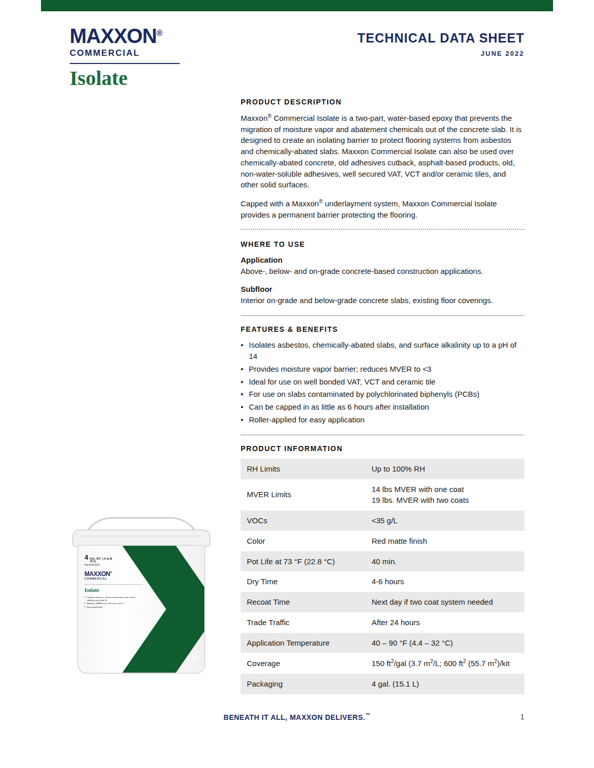MAXXON®
COMMERCIAL
Isolate
TECHNICAL DATA SHEET
JUNE 2022
··
4 GAL. KIT
15.1L | A & B
Part # M13033
MAXXON®
COMMERCIAL
Isolate
Isolates asbestos, chemical abatement and surface alkalinity up to pH 14
Reduces MVER from 14 to less than 3
Easy application
M≡
Product Description
Maxxon® Commercial Isolate is a two-part, water-based epoxy that prevents the migration of moisture vapor and abatement chemicals out of the concrete slab. It is designed to create an isolating barrier to protect flooring systems from asbestos and chemically-abated slabs. Maxxon Commercial Isolate can also be used over chemically-abated concrete, old adhesives cutback, asphalt-based products, old, non-water-soluble adhesives, well secured VAT, VCT and/or ceramic tiles, and other solid surfaces.
Capped with a Maxxon® underlayment system, Maxxon Commercial Isolate provides a permanent barrier protecting the flooring.
Where to Use
Application
Above-, below- and on-grade concrete-based construction applications.
Subfloor
Interior on-grade and below-grade concrete slabs, existing floor coverings.
Features & Benefits
Isolates asbestos, chemically-abated slabs, and surface alkalinity up to a pH of 14
Provides moisture vapor barrier; reduces MVER to <3
Ideal for use on well bonded VAT, VCT and ceramic tile
For use on slabs contaminated by polychlorinated biphenyls (PCBs)
Can be capped in as little as 6 hours after installation
Roller-applied for easy application
Product Information
| RH Limits | Up to 100% RH |
| MVER Limits | 14 lbs MVER with one coat 19 lbs. MVER with two coats |
| VOCs | <35 g/L |
| Color | Red matte finish |
| Pot Life at 73 °F (22.8 °C) | 40 min. |
| Dry Time | 4-6 hours |
| Recoat Time | Next day if two coat system needed |
| Trade Traffic | After 24 hours |
| Application Temperature | 40 – 90 °F (4.4 – 32 °C) |
| Coverage | 150 ft 2 /gal (3.7 m 2 /L; 600 ft 2 (55.7 m 2 )/kit |
| Packaging | 4 gal. (15.1 L) |
BENEATH IT ALL, MAXXON DELIVERS.™
1